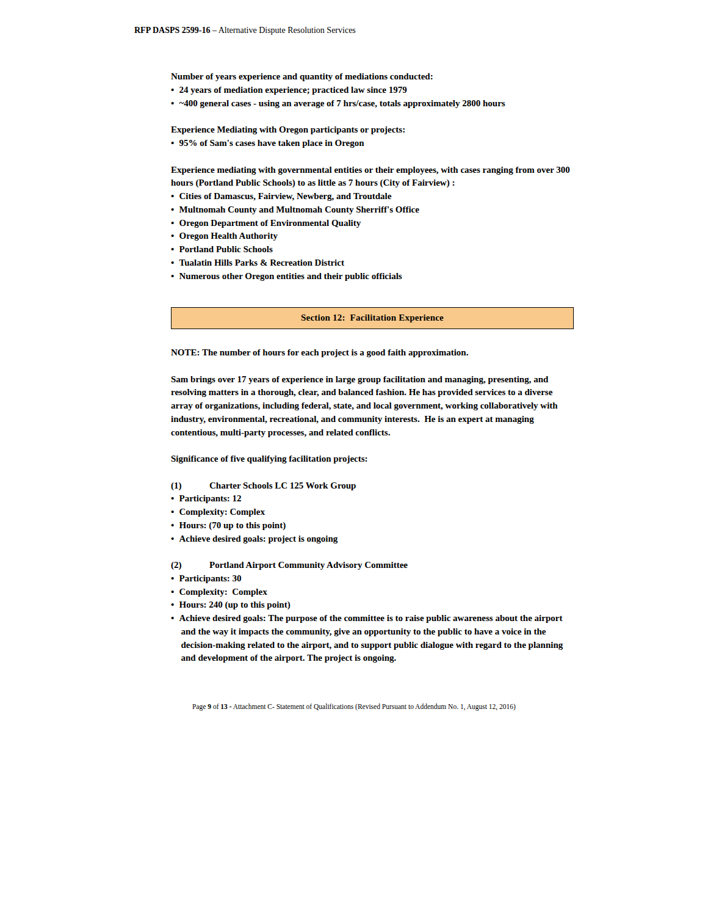RFP DASPS 2599-16 – Alternative Dispute Resolution Services
Number of years experience and quantity of mediations conducted:
24 years of mediation experience; practiced law since 1979
~400 general cases - using an average of 7 hrs/case, totals approximately 2800 hours
Experience Mediating with Oregon participants or projects:
95% of Sam's cases have taken place in Oregon
Experience mediating with governmental entities or their employees, with cases ranging from over 300 hours (Portland Public Schools) to as little as 7 hours (City of Fairview) :
Cities of Damascus, Fairview, Newberg, and Troutdale
Multnomah County and Multnomah County Sherriff's Office
Oregon Department of Environmental Quality
Oregon Health Authority
Portland Public Schools
Tualatin Hills Parks & Recreation District
Numerous other Oregon entities and their public officials
Section 12: Facilitation Experience
NOTE: The number of hours for each project is a good faith approximation.
Sam brings over 17 years of experience in large group facilitation and managing, presenting, and resolving matters in a thorough, clear, and balanced fashion. He has provided services to a diverse array of organizations, including federal, state, and local government, working collaboratively with industry, environmental, recreational, and community interests. He is an expert at managing contentious, multi-party processes, and related conflicts.
Significance of five qualifying facilitation projects:
(1) Charter Schools LC 125 Work Group
Participants: 12
Complexity: Complex
Hours: (70 up to this point)
Achieve desired goals: project is ongoing
(2) Portland Airport Community Advisory Committee
Participants: 30
Complexity: Complex
Hours: 240 (up to this point)
Achieve desired goals: The purpose of the committee is to raise public awareness about the airport and the way it impacts the community, give an opportunity to the public to have a voice in the decision-making related to the airport, and to support public dialogue with regard to the planning and development of the airport. The project is ongoing.
Page 9 of 13 - Attachment C- Statement of Qualifications (Revised Pursuant to Addendum No. 1, August 12, 2016)